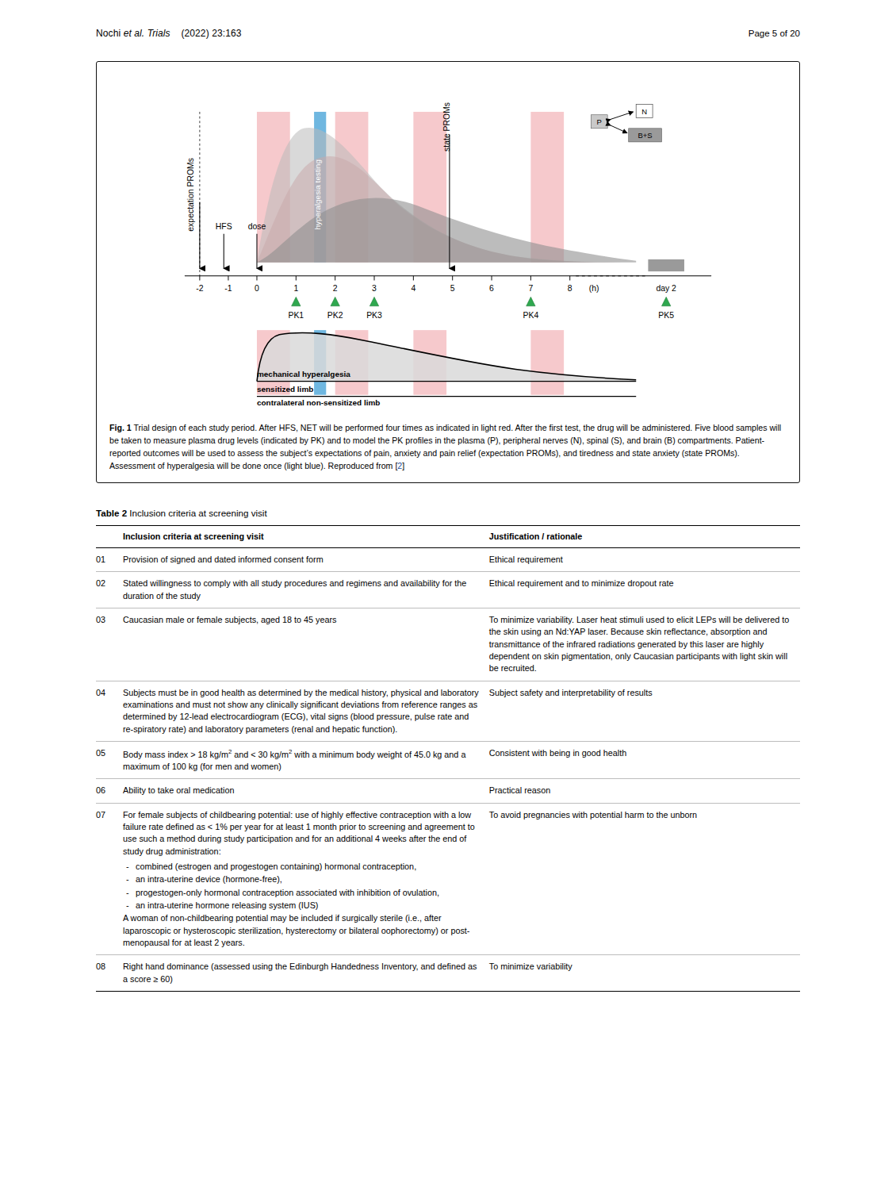Nochi et al. Trials (2022) 23:163
Page 5 of 20
expectation PROMs HFS dose hyperalgesia testing state PROMs P N B+S -2 -1 0 1 2 3 4 5 6 7 8 (h) day 2 PK1 PK2 PK3 PK4 PK5 mechanical hyperalgesia sensitized limb contralateral non-sensitized limb
Fig. 1 Trial design of each study period. After HFS, NET will be performed four times as indicated in light red. After the first test, the drug will be administered. Five blood samples will be taken to measure plasma drug levels (indicated by PK) and to model the PK profiles in the plasma (P), peripheral nerves (N), spinal (S), and brain (B) compartments. Patient-reported outcomes will be used to assess the subject’s expectations of pain, anxiety and pain relief (expectation PROMs), and tiredness and state anxiety (state PROMs). Assessment of hyperalgesia will be done once (light blue). Reproduced from [2]
Table 2 Inclusion criteria at screening visit
| | Inclusion criteria at screening visit | Justification / rationale |
| --- | --- | --- |
| 01 | Provision of signed and dated informed consent form | Ethical requirement |
| 02 | Stated willingness to comply with all study procedures and regimens and availability for the duration of the study | Ethical requirement and to minimize dropout rate |
| 03 | Caucasian male or female subjects, aged 18 to 45 years | To minimize variability. Laser heat stimuli used to elicit LEPs will be delivered to the skin using an Nd:YAP laser. Because skin reflectance, absorption and transmittance of the infrared radiations generated by this laser are highly dependent on skin pigmentation, only Caucasian participants with light skin will be recruited. |
| 04 | Subjects must be in good health as determined by the medical history, physical and laboratory examinations and must not show any clinically significant deviations from reference ranges as determined by 12-lead electrocardiogram (ECG), vital signs (blood pressure, pulse rate and re-spiratory rate) and laboratory parameters (renal and hepatic function). | Subject safety and interpretability of results |
| 05 | Body mass index > 18 kg/m 2 and < 30 kg/m 2 with a minimum body weight of 45.0 kg and a maximum of 100 kg (for men and women) | Consistent with being in good health |
| 06 | Ability to take oral medication | Practical reason |
| 07 | For female subjects of childbearing potential: use of highly effective contraception with a low failure rate defined as < 1% per year for at least 1 month prior to screening and agreement to use such a method during study participation and for an additional 4 weeks after the end of study drug administration: combined (estrogen and progestogen containing) hormonal contraception, an intra-uterine device (hormone-free), progestogen-only hormonal contraception associated with inhibition of ovulation, an intra-uterine hormone releasing system (IUS) A woman of non-childbearing potential may be included if surgically sterile (i.e., after laparoscopic or hysteroscopic sterilization, hysterectomy or bilateral oophorectomy) or post- menopausal for at least 2 years. | To avoid pregnancies with potential harm to the unborn |
| 08 | Right hand dominance (assessed using the Edinburgh Handedness Inventory, and defined as a score ≥ 60) | To minimize variability |